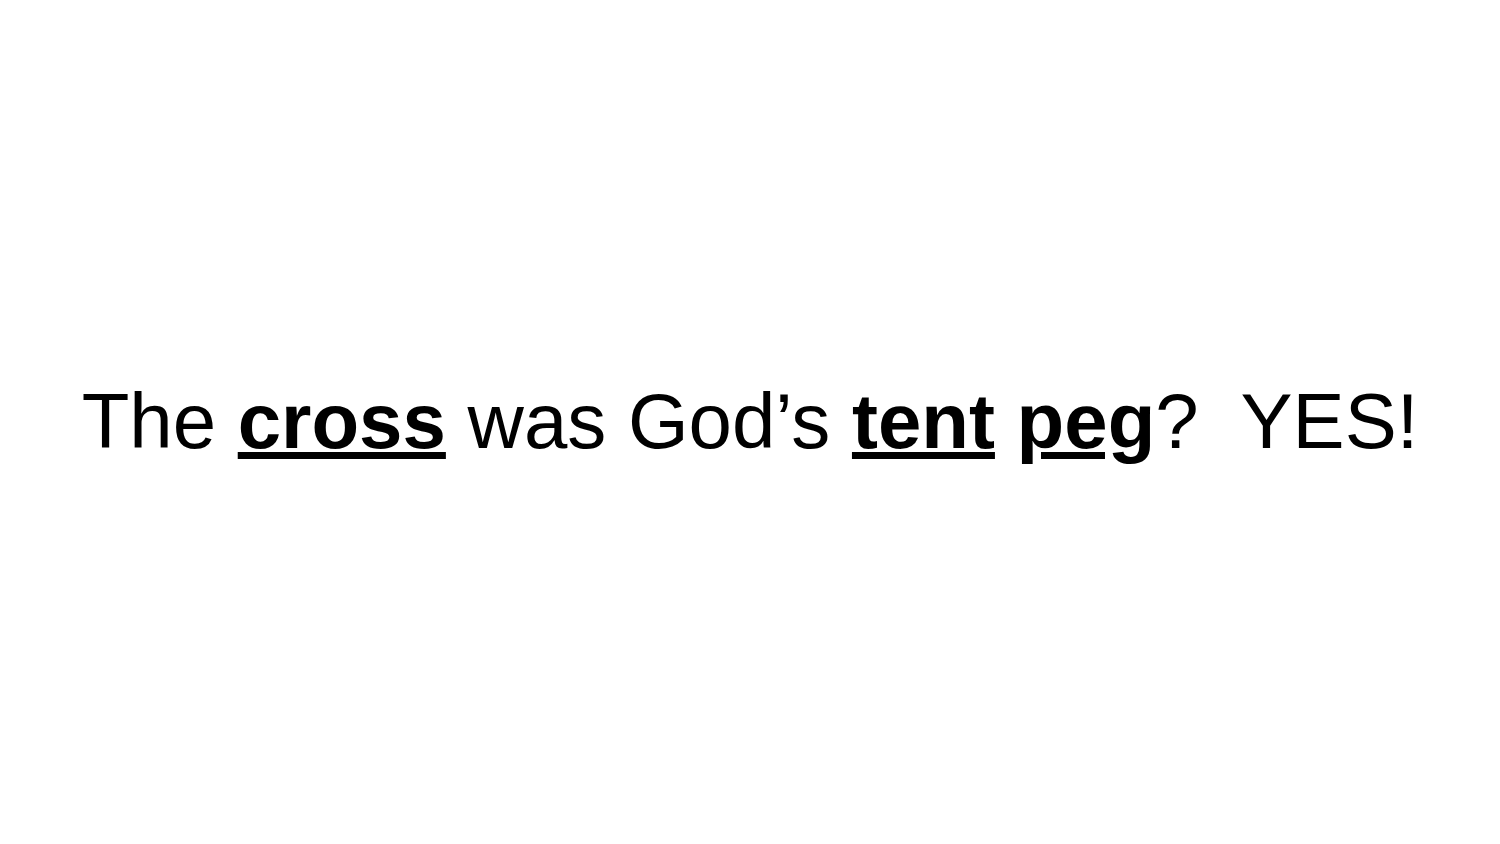The cross was God’s tent peg? YES!